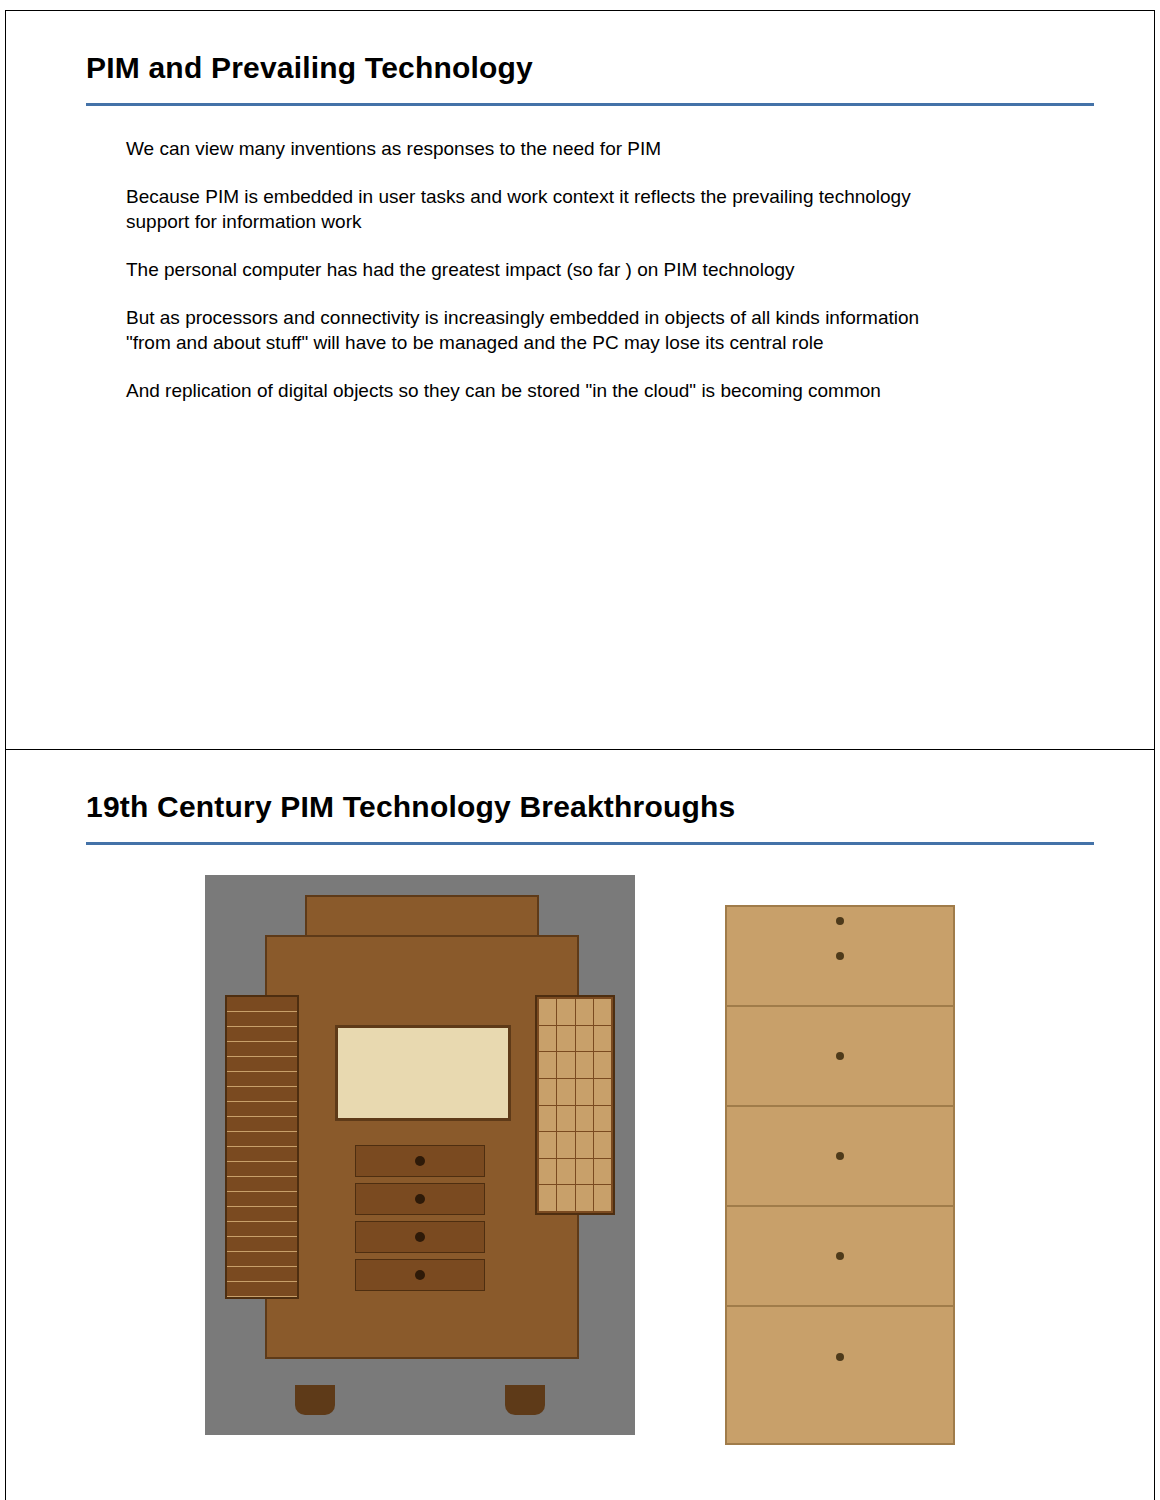PIM and Prevailing Technology
We can view many inventions as responses to the need for PIM
Because PIM is embedded in user tasks and work context it reflects the prevailing technology support for information work
The personal computer has had the greatest impact (so far ) on PIM technology
But as processors and connectivity is increasingly embedded in objects of all kinds information "from and about stuff" will have to be managed and the PC may lose its central role
And replication of digital objects so they can be stored "in the cloud" is becoming common
19th Century PIM Technology Breakthroughs